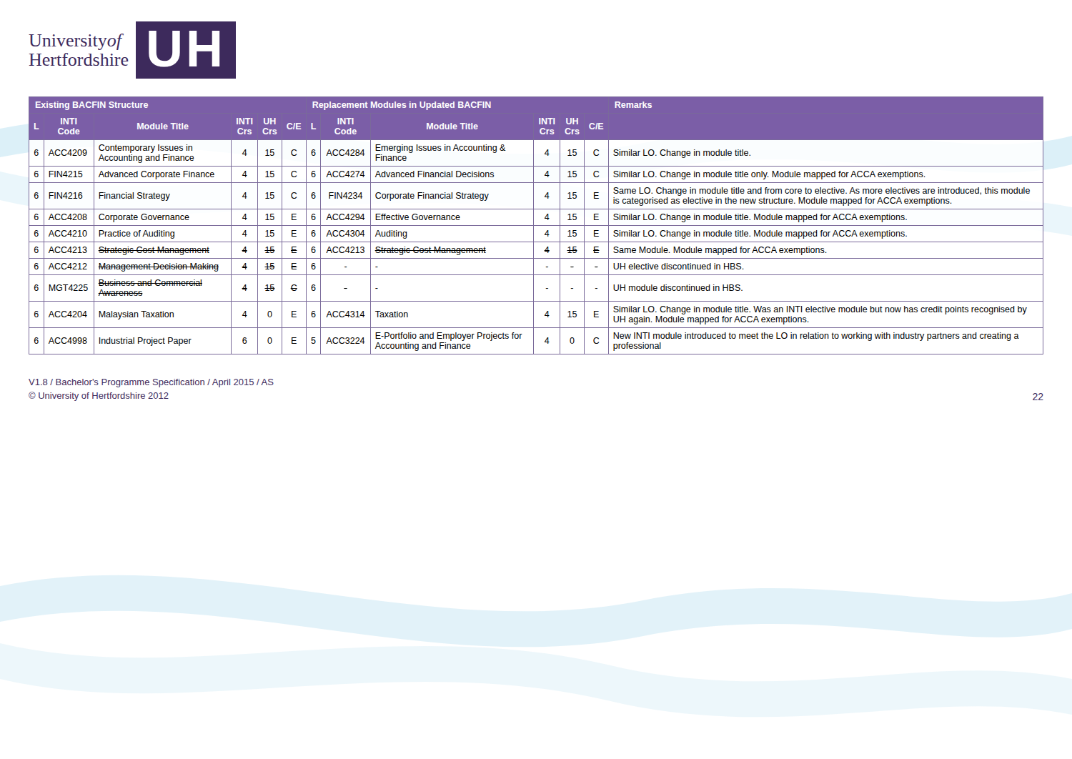Universityof
Hertfordshire
UH
| Existing BACFIN Structure | Replacement Modules in Updated BACFIN | Remarks |
| --- | --- | --- |
| L | INTI Code | Module Title | INTI Crs | UH Crs | C/E | L | INTI Code | Module Title | INTI Crs | UH Crs | C/E | |
| 6 | ACC4209 | Contemporary Issues in Accounting and Finance | 4 | 15 | C | 6 | ACC4284 | Emerging Issues in Accounting & Finance | 4 | 15 | C | Similar LO. Change in module title. |
| 6 | FIN4215 | Advanced Corporate Finance | 4 | 15 | C | 6 | ACC4274 | Advanced Financial Decisions | 4 | 15 | C | Similar LO. Change in module title only. Module mapped for ACCA exemptions. |
| 6 | FIN4216 | Financial Strategy | 4 | 15 | C | 6 | FIN4234 | Corporate Financial Strategy | 4 | 15 | E | Same LO. Change in module title and from core to elective. As more electives are introduced, this module is categorised as elective in the new structure. Module mapped for ACCA exemptions. |
| 6 | ACC4208 | Corporate Governance | 4 | 15 | E | 6 | ACC4294 | Effective Governance | 4 | 15 | E | Similar LO. Change in module title. Module mapped for ACCA exemptions. |
| 6 | ACC4210 | Practice of Auditing | 4 | 15 | E | 6 | ACC4304 | Auditing | 4 | 15 | E | Similar LO. Change in module title. Module mapped for ACCA exemptions. |
| 6 | ACC4213 | Strategic Cost Management | 4 | 15 | E | 6 | ACC4213 | Strategic Cost Management | 4 | 15 | E | Same Module. Module mapped for ACCA exemptions. |
| 6 | ACC4212 | Management Decision Making | 4 | 15 | E | 6 | - | - | - | - | - | UH elective discontinued in HBS. |
| 6 | MGT4225 | Business and Commercial Awareness | 4 | 15 | C | 6 | - | - | - | - | - | UH module discontinued in HBS. |
| 6 | ACC4204 | Malaysian Taxation | 4 | 0 | E | 6 | ACC4314 | Taxation | 4 | 15 | E | Similar LO. Change in module title. Was an INTI elective module but now has credit points recognised by UH again. Module mapped for ACCA exemptions. |
| 6 | ACC4998 | Industrial Project Paper | 6 | 0 | E | 5 | ACC3224 | E-Portfolio and Employer Projects for Accounting and Finance | 4 | 0 | C | New INTI module introduced to meet the LO in relation to working with industry partners and creating a professional |
V1.8 / Bachelor's Programme Specification / April 2015 / AS
© University of Hertfordshire 2012
22